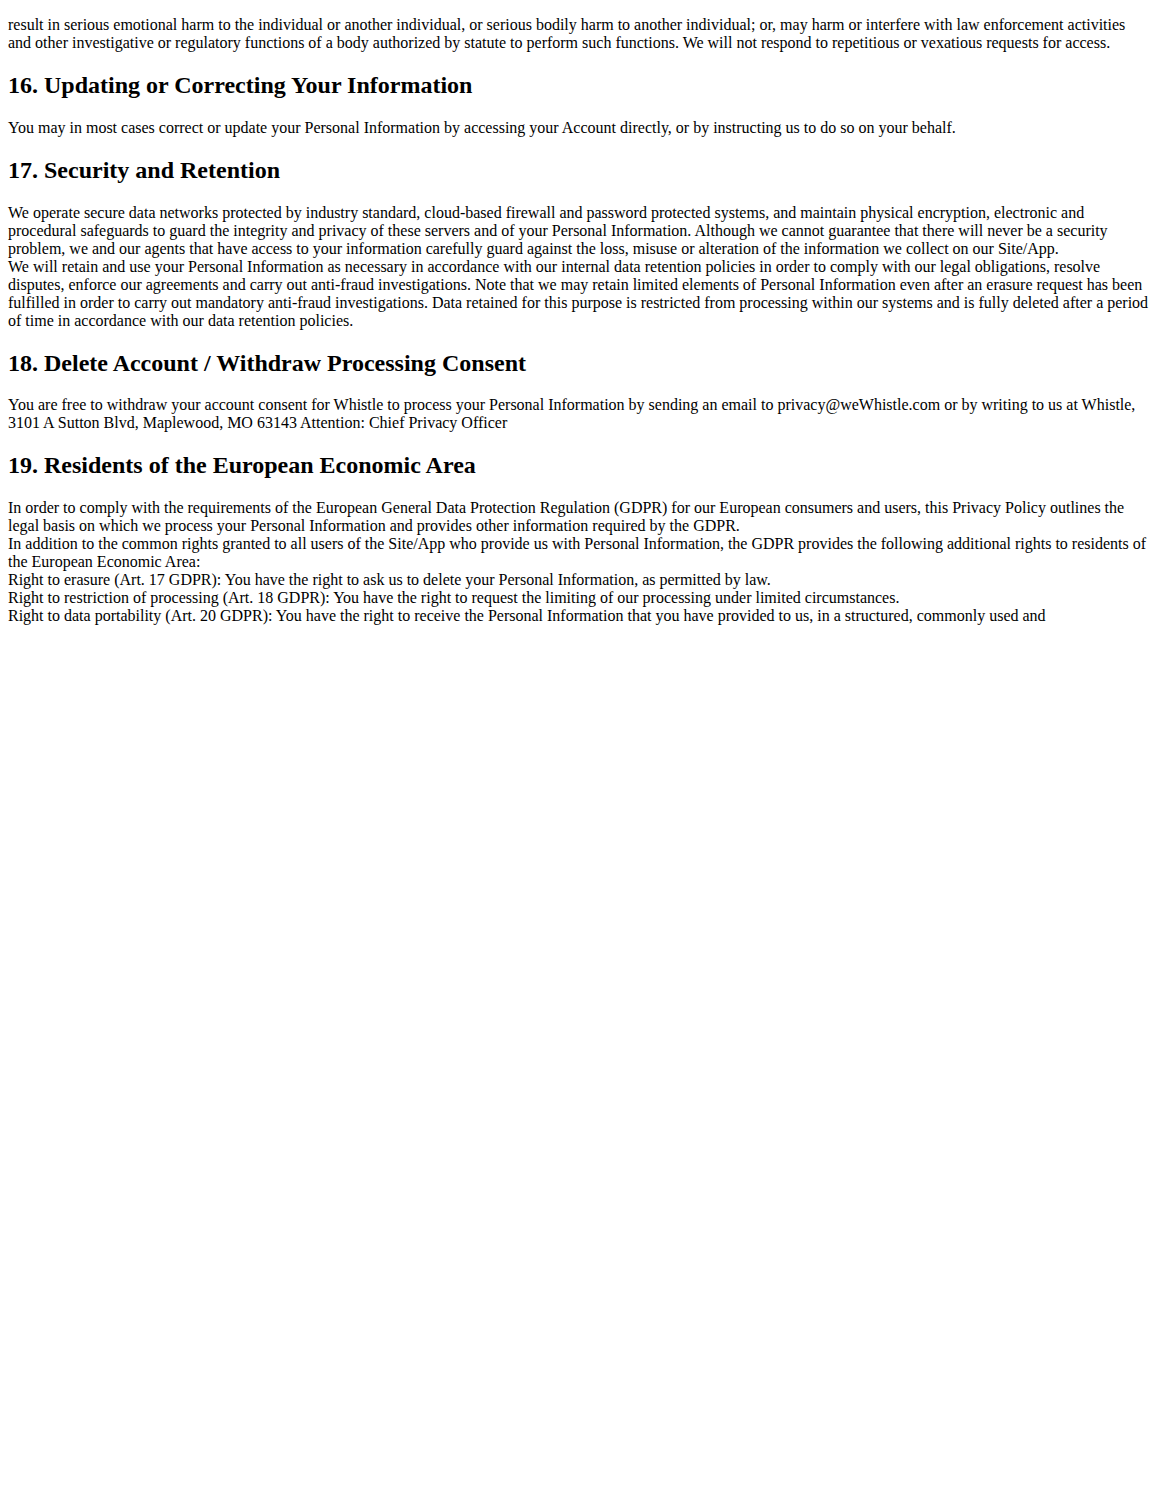result in serious emotional harm to the individual or another individual, or serious bodily harm to another individual; or, may harm or interfere with law enforcement activities and other investigative or regulatory functions of a body authorized by statute to perform such functions. We will not respond to repetitious or vexatious requests for access.
16. Updating or Correcting Your Information
You may in most cases correct or update your Personal Information by accessing your Account directly, or by instructing us to do so on your behalf.
17. Security and Retention
We operate secure data networks protected by industry standard, cloud-based firewall and password protected systems, and maintain physical encryption, electronic and procedural safeguards to guard the integrity and privacy of these servers and of your Personal Information. Although we cannot guarantee that there will never be a security problem, we and our agents that have access to your information carefully guard against the loss, misuse or alteration of the information we collect on our Site/App.
We will retain and use your Personal Information as necessary in accordance with our internal data retention policies in order to comply with our legal obligations, resolve disputes, enforce our agreements and carry out anti-fraud investigations. Note that we may retain limited elements of Personal Information even after an erasure request has been fulfilled in order to carry out mandatory anti-fraud investigations. Data retained for this purpose is restricted from processing within our systems and is fully deleted after a period of time in accordance with our data retention policies.
18. Delete Account / Withdraw Processing Consent
You are free to withdraw your account consent for Whistle to process your Personal Information by sending an email to privacy@weWhistle.com or by writing to us at Whistle, 3101 A Sutton Blvd, Maplewood, MO 63143 Attention: Chief Privacy Officer
19. Residents of the European Economic Area
In order to comply with the requirements of the European General Data Protection Regulation (GDPR) for our European consumers and users, this Privacy Policy outlines the legal basis on which we process your Personal Information and provides other information required by the GDPR.
In addition to the common rights granted to all users of the Site/App who provide us with Personal Information, the GDPR provides the following additional rights to residents of the European Economic Area:
Right to erasure (Art. 17 GDPR): You have the right to ask us to delete your Personal Information, as permitted by law.
Right to restriction of processing (Art. 18 GDPR): You have the right to request the limiting of our processing under limited circumstances.
Right to data portability (Art. 20 GDPR): You have the right to receive the Personal Information that you have provided to us, in a structured, commonly used and